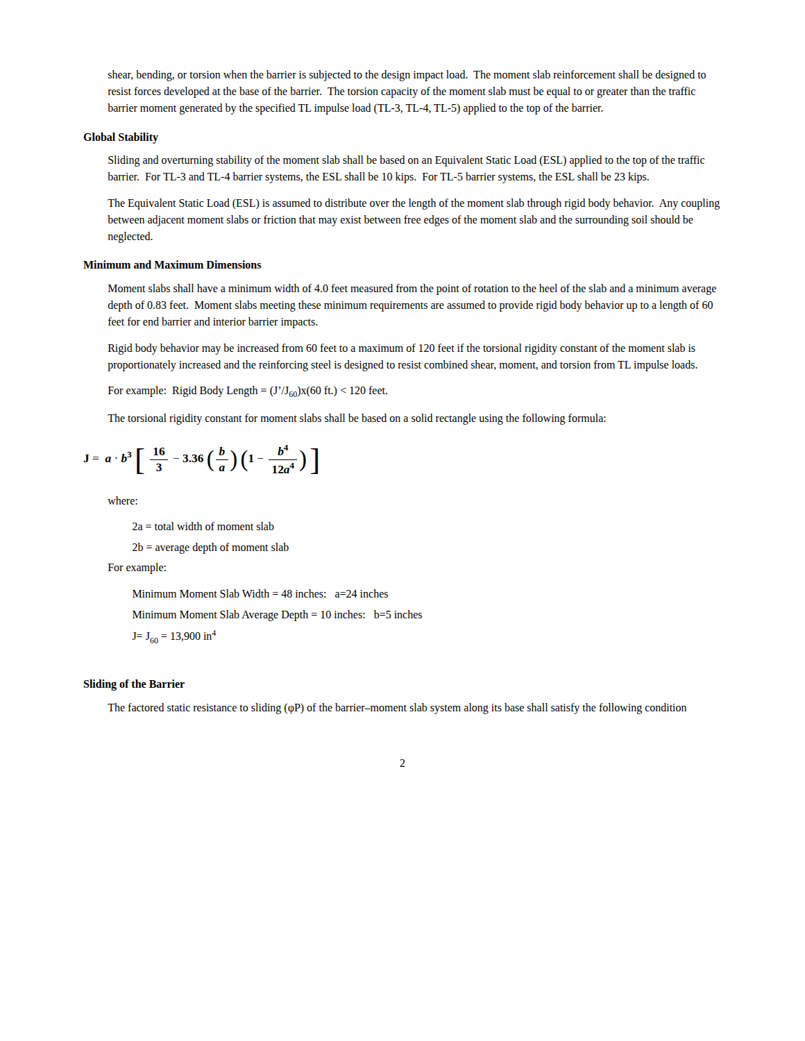shear, bending, or torsion when the barrier is subjected to the design impact load. The moment slab reinforcement shall be designed to resist forces developed at the base of the barrier. The torsion capacity of the moment slab must be equal to or greater than the traffic barrier moment generated by the specified TL impulse load (TL-3, TL-4, TL-5) applied to the top of the barrier.
Global Stability
Sliding and overturning stability of the moment slab shall be based on an Equivalent Static Load (ESL) applied to the top of the traffic barrier. For TL-3 and TL-4 barrier systems, the ESL shall be 10 kips. For TL-5 barrier systems, the ESL shall be 23 kips.
The Equivalent Static Load (ESL) is assumed to distribute over the length of the moment slab through rigid body behavior. Any coupling between adjacent moment slabs or friction that may exist between free edges of the moment slab and the surrounding soil should be neglected.
Minimum and Maximum Dimensions
Moment slabs shall have a minimum width of 4.0 feet measured from the point of rotation to the heel of the slab and a minimum average depth of 0.83 feet. Moment slabs meeting these minimum requirements are assumed to provide rigid body behavior up to a length of 60 feet for end barrier and interior barrier impacts.
Rigid body behavior may be increased from 60 feet to a maximum of 120 feet if the torsional rigidity constant of the moment slab is proportionately increased and the reinforcing steel is designed to resist combined shear, moment, and torsion from TL impulse loads.
For example: Rigid Body Length = (J’/J60)x(60 ft.) < 120 feet.
The torsional rigidity constant for moment slabs shall be based on a solid rectangle using the following formula:
J = a · b3 [ 163 − 3.36 (ba) (1 − b412 a4) ]
where:
2a = total width of moment slab
2b = average depth of moment slab
For example:
Minimum Moment Slab Width = 48 inches: a=24 inches
Minimum Moment Slab Average Depth = 10 inches: b=5 inches
J= J60 = 13,900 in4
Sliding of the Barrier
The factored static resistance to sliding (φP) of the barrier–moment slab system along its base shall satisfy the following condition
2